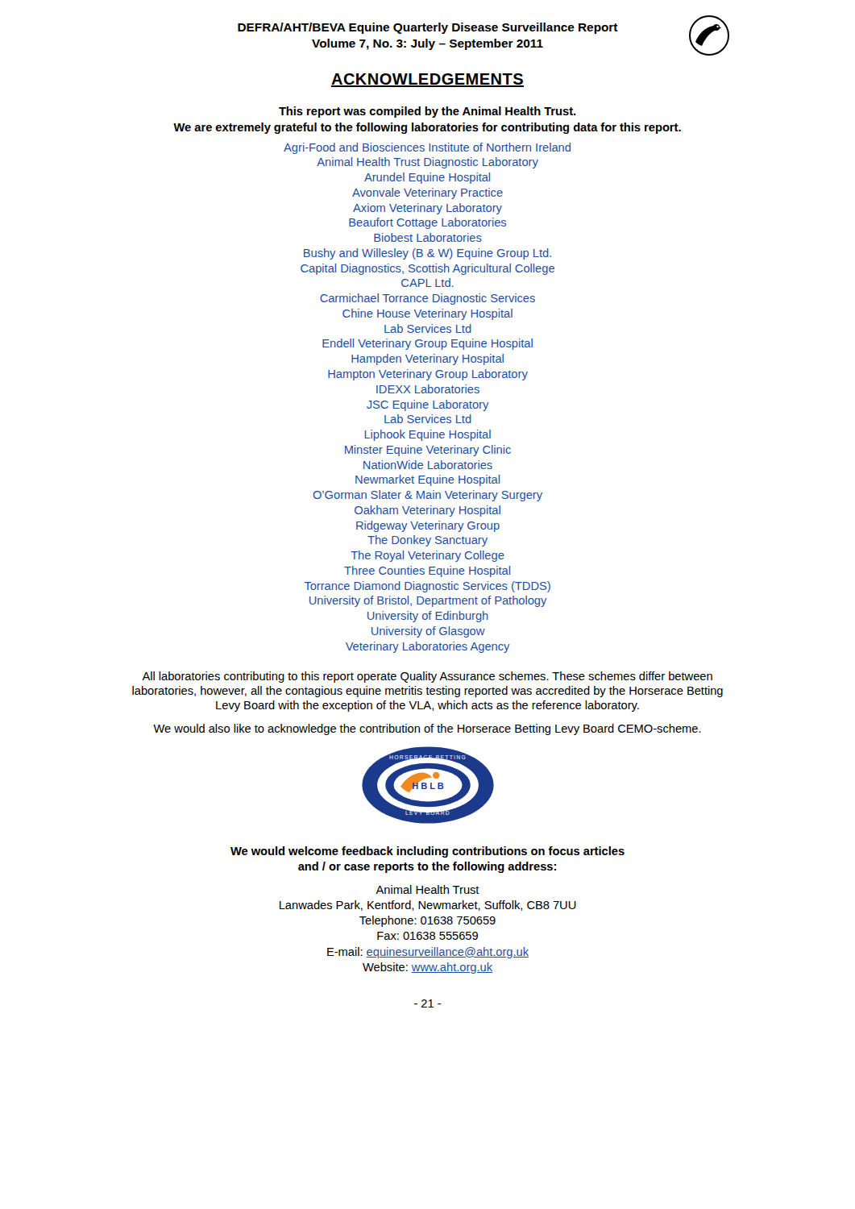Animal Health Trust logo
DEFRA/AHT/BEVA Equine Quarterly Disease Surveillance Report
Volume 7, No. 3: July – September 2011
ACKNOWLEDGEMENTS
This report was compiled by the Animal Health Trust.
We are extremely grateful to the following laboratories for contributing data for this report.
Agri-Food and Biosciences Institute of Northern Ireland
Animal Health Trust Diagnostic Laboratory
Arundel Equine Hospital
Avonvale Veterinary Practice
Axiom Veterinary Laboratory
Beaufort Cottage Laboratories
Biobest Laboratories
Bushy and Willesley (B & W) Equine Group Ltd.
Capital Diagnostics, Scottish Agricultural College
CAPL Ltd.
Carmichael Torrance Diagnostic Services
Chine House Veterinary Hospital
Lab Services Ltd
Endell Veterinary Group Equine Hospital
Hampden Veterinary Hospital
Hampton Veterinary Group Laboratory
IDEXX Laboratories
JSC Equine Laboratory
Lab Services Ltd
Liphook Equine Hospital
Minster Equine Veterinary Clinic
NationWide Laboratories
Newmarket Equine Hospital
O’Gorman Slater & Main Veterinary Surgery
Oakham Veterinary Hospital
Ridgeway Veterinary Group
The Donkey Sanctuary
The Royal Veterinary College
Three Counties Equine Hospital
Torrance Diamond Diagnostic Services (TDDS)
University of Bristol, Department of Pathology
University of Edinburgh
University of Glasgow
Veterinary Laboratories Agency
All laboratories contributing to this report operate Quality Assurance schemes. These schemes differ between laboratories, however, all the contagious equine metritis testing reported was accredited by the Horserace Betting Levy Board with the exception of the VLA, which acts as the reference laboratory.
We would also like to acknowledge the contribution of the Horserace Betting Levy Board CEMO-scheme.
Horserace Betting Levy Board logo H B L B HORSERACE BETTING LEVY BOARD
We would welcome feedback including contributions on focus articles
and / or case reports to the following address:
Animal Health Trust
Lanwades Park, Kentford, Newmarket, Suffolk, CB8 7UU
Telephone: 01638 750659
Fax: 01638 555659
E-mail: equinesurveillance@aht.org.uk
Website: www.aht.org.uk
- 21 -